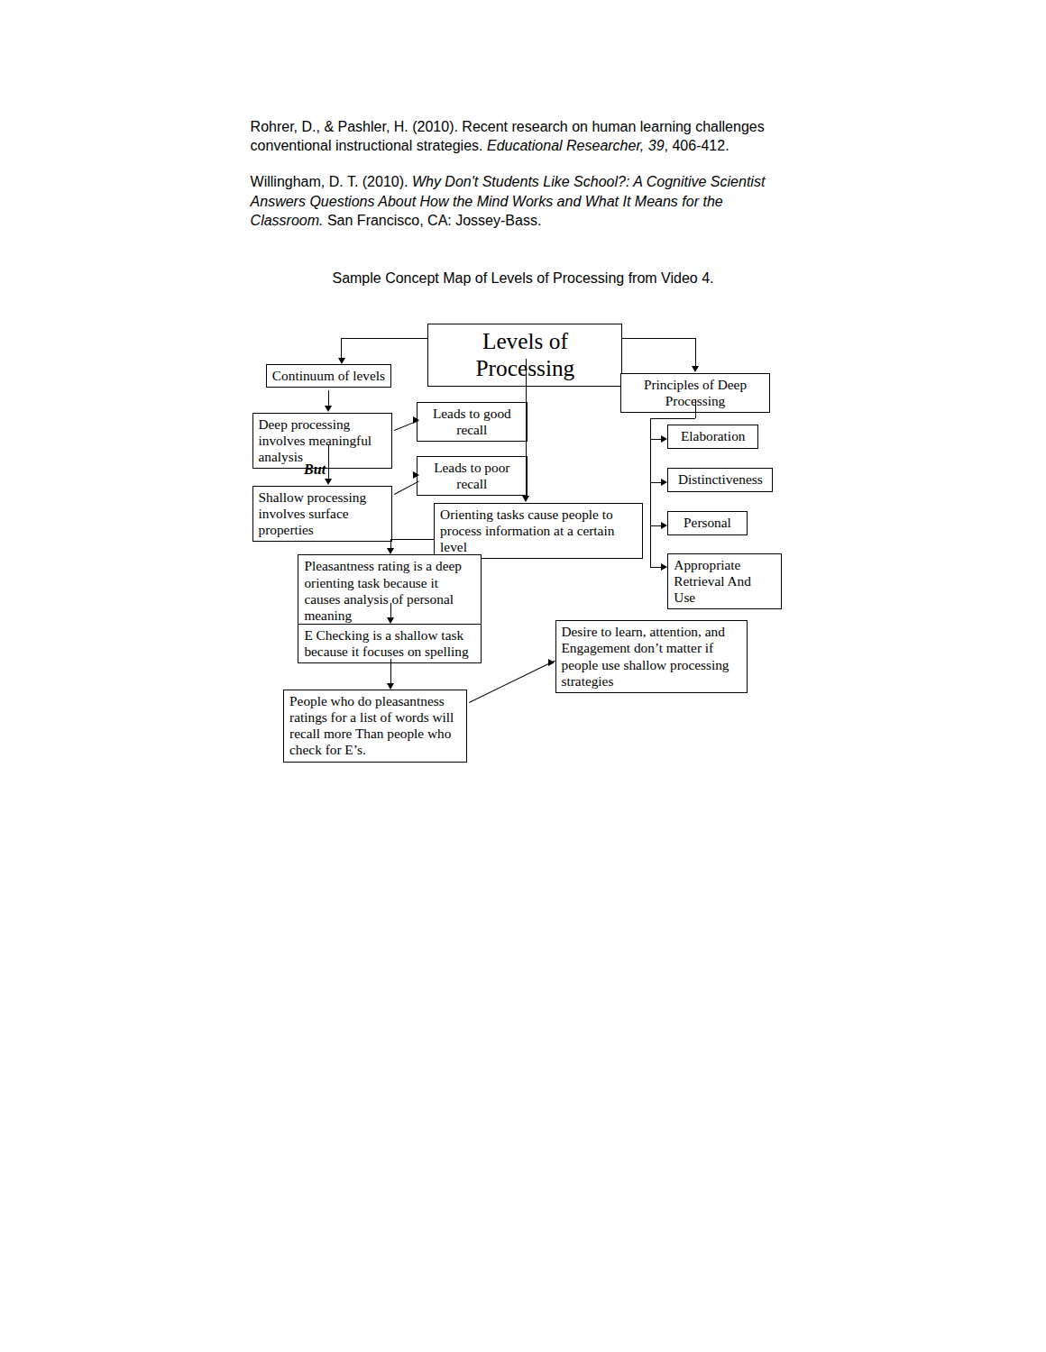Rohrer, D., & Pashler, H. (2010). Recent research on human learning challenges conventional instructional strategies. Educational Researcher, 39, 406-412.
Willingham, D. T. (2010). Why Don't Students Like School?: A Cognitive Scientist Answers Questions About How the Mind Works and What It Means for the Classroom. San Francisco, CA: Jossey-Bass.
Sample Concept Map of Levels of Processing from Video 4.
Levels of Processing
Continuum of levels
Deep processing involves meaningful analysis
But
Shallow processing involves surface properties
Leads to good recall
Leads to poor recall
Orienting tasks cause people to process information at a certain level
Pleasantness rating is a deep orienting task because it causes analysis of personal meaning
E Checking is a shallow task because it focuses on spelling
People who do pleasantness ratings for a list of words will recall more Than people who check for E’s.
Principles of Deep Processing
Elaboration
Distinctiveness
Personal
Appropriate Retrieval And Use
Desire to learn, attention, and Engagement don’t matter if people use shallow processing strategies